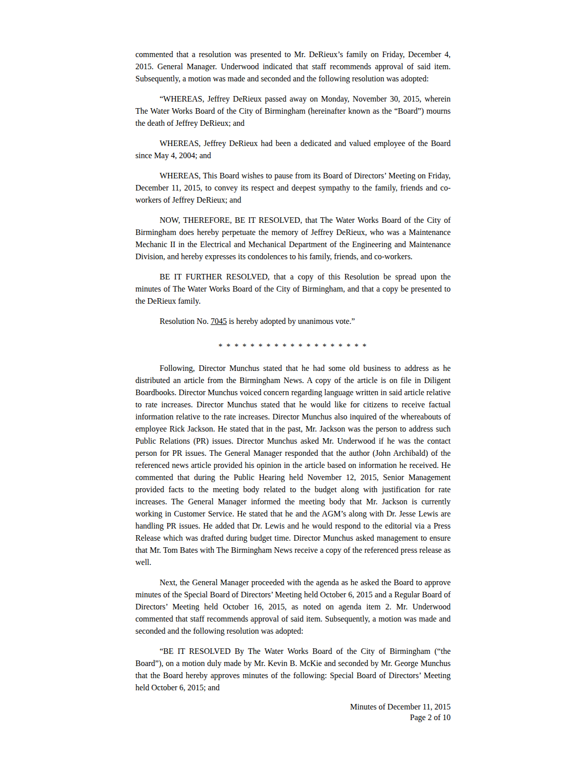commented that a resolution was presented to Mr. DeRieux’s family on Friday, December 4, 2015. General Manager. Underwood indicated that staff recommends approval of said item. Subsequently, a motion was made and seconded and the following resolution was adopted:
“WHEREAS, Jeffrey DeRieux passed away on Monday, November 30, 2015, wherein The Water Works Board of the City of Birmingham (hereinafter known as the “Board”) mourns the death of Jeffrey DeRieux; and
WHEREAS, Jeffrey DeRieux had been a dedicated and valued employee of the Board since May 4, 2004; and
WHEREAS, This Board wishes to pause from its Board of Directors’ Meeting on Friday, December 11, 2015, to convey its respect and deepest sympathy to the family, friends and co-workers of Jeffrey DeRieux; and
NOW, THEREFORE, BE IT RESOLVED, that The Water Works Board of the City of Birmingham does hereby perpetuate the memory of Jeffrey DeRieux, who was a Maintenance Mechanic II in the Electrical and Mechanical Department of the Engineering and Maintenance Division, and hereby expresses its condolences to his family, friends, and co-workers.
BE IT FURTHER RESOLVED, that a copy of this Resolution be spread upon the minutes of The Water Works Board of the City of Birmingham, and that a copy be presented to the DeRieux family.
Resolution No. 7045 is hereby adopted by unanimous vote.”
* * * * * * * * * * * * * * * * * * *
Following, Director Munchus stated that he had some old business to address as he distributed an article from the Birmingham News. A copy of the article is on file in Diligent Boardbooks. Director Munchus voiced concern regarding language written in said article relative to rate increases. Director Munchus stated that he would like for citizens to receive factual information relative to the rate increases. Director Munchus also inquired of the whereabouts of employee Rick Jackson. He stated that in the past, Mr. Jackson was the person to address such Public Relations (PR) issues. Director Munchus asked Mr. Underwood if he was the contact person for PR issues. The General Manager responded that the author (John Archibald) of the referenced news article provided his opinion in the article based on information he received. He commented that during the Public Hearing held November 12, 2015, Senior Management provided facts to the meeting body related to the budget along with justification for rate increases. The General Manager informed the meeting body that Mr. Jackson is currently working in Customer Service. He stated that he and the AGM’s along with Dr. Jesse Lewis are handling PR issues. He added that Dr. Lewis and he would respond to the editorial via a Press Release which was drafted during budget time. Director Munchus asked management to ensure that Mr. Tom Bates with The Birmingham News receive a copy of the referenced press release as well.
Next, the General Manager proceeded with the agenda as he asked the Board to approve minutes of the Special Board of Directors’ Meeting held October 6, 2015 and a Regular Board of Directors’ Meeting held October 16, 2015, as noted on agenda item 2. Mr. Underwood commented that staff recommends approval of said item. Subsequently, a motion was made and seconded and the following resolution was adopted:
“BE IT RESOLVED By The Water Works Board of the City of Birmingham (“the Board”), on a motion duly made by Mr. Kevin B. McKie and seconded by Mr. George Munchus that the Board hereby approves minutes of the following: Special Board of Directors’ Meeting held October 6, 2015; and
Minutes of December 11, 2015
Page 2 of 10